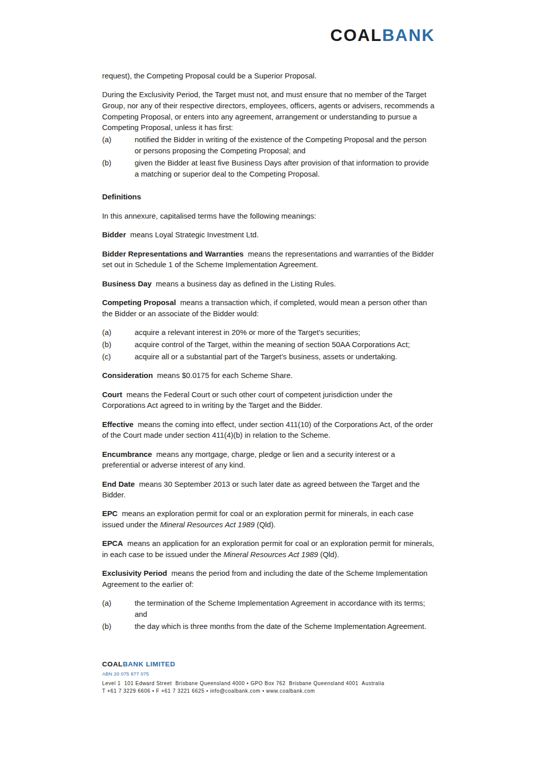COAL BANK
request), the Competing Proposal could be a Superior Proposal.
During the Exclusivity Period, the Target must not, and must ensure that no member of the Target Group, nor any of their respective directors, employees, officers, agents or advisers, recommends a Competing Proposal, or enters into any agreement, arrangement or understanding to pursue a Competing Proposal, unless it has first:
(a) notified the Bidder in writing of the existence of the Competing Proposal and the person or persons proposing the Competing Proposal; and
(b) given the Bidder at least five Business Days after provision of that information to provide a matching or superior deal to the Competing Proposal.
Definitions
In this annexure, capitalised terms have the following meanings:
Bidder means Loyal Strategic Investment Ltd.
Bidder Representations and Warranties means the representations and warranties of the Bidder set out in Schedule 1 of the Scheme Implementation Agreement.
Business Day means a business day as defined in the Listing Rules.
Competing Proposal means a transaction which, if completed, would mean a person other than the Bidder or an associate of the Bidder would:
(a) acquire a relevant interest in 20% or more of the Target’s securities;
(b) acquire control of the Target, within the meaning of section 50AA Corporations Act;
(c) acquire all or a substantial part of the Target’s business, assets or undertaking.
Consideration means $0.0175 for each Scheme Share.
Court means the Federal Court or such other court of competent jurisdiction under the Corporations Act agreed to in writing by the Target and the Bidder.
Effective means the coming into effect, under section 411(10) of the Corporations Act, of the order of the Court made under section 411(4)(b) in relation to the Scheme.
Encumbrance means any mortgage, charge, pledge or lien and a security interest or a preferential or adverse interest of any kind.
End Date means 30 September 2013 or such later date as agreed between the Target and the Bidder.
EPC means an exploration permit for coal or an exploration permit for minerals, in each case issued under the Mineral Resources Act 1989 (Qld).
EPCA means an application for an exploration permit for coal or an exploration permit for minerals, in each case to be issued under the Mineral Resources Act 1989 (Qld).
Exclusivity Period means the period from and including the date of the Scheme Implementation Agreement to the earlier of:
(a) the termination of the Scheme Implementation Agreement in accordance with its terms; and
(b) the day which is three months from the date of the Scheme Implementation Agreement.
COAL BANK LIMITED
ABN 20 075 877 075
Level 1 101 Edward Street Brisbane Queensland 4000•GPO Box 762 Brisbane Queensland 4001 Australia
T +61 7 3229 6606•F +61 7 3221 6625•info@coalbank.com•www.coalbank.com